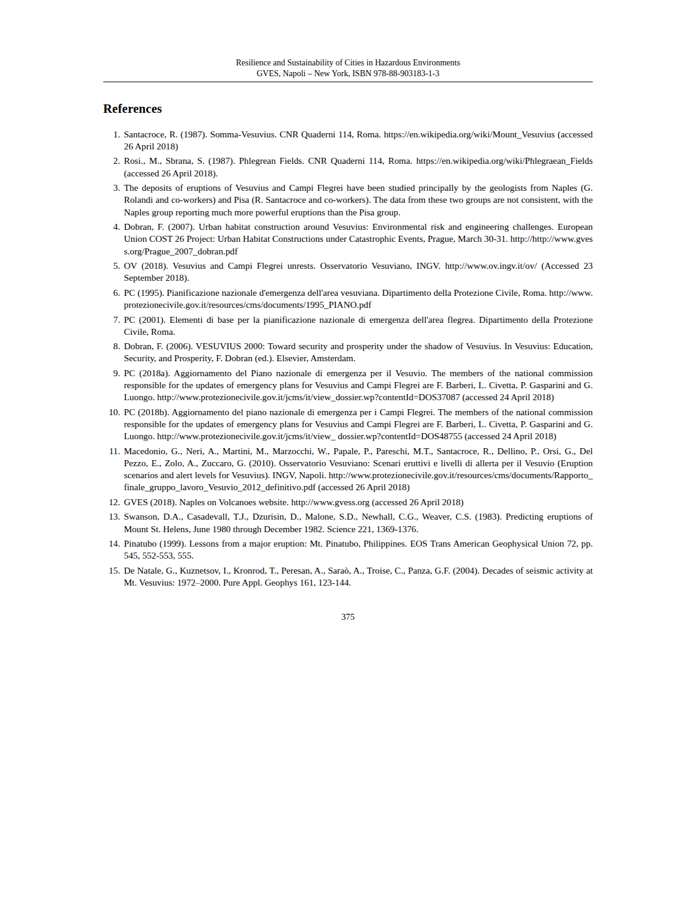Resilience and Sustainability of Cities in Hazardous Environments
GVES, Napoli – New York, ISBN 978-88-903183-1-3
References
Santacroce, R. (1987). Somma-Vesuvius. CNR Quaderni 114, Roma. https://en.wikipedia.org/wiki/Mount_Vesuvius (accessed 26 April 2018)
Rosi., M., Sbrana, S. (1987). Phlegrean Fields. CNR Quaderni 114, Roma. https://en.wikipedia.org/wiki/Phlegraean_Fields (accessed 26 April 2018).
The deposits of eruptions of Vesuvius and Campi Flegrei have been studied principally by the geologists from Naples (G. Rolandi and co-workers) and Pisa (R. Santacroce and co-workers). The data from these two groups are not consistent, with the Naples group reporting much more powerful eruptions than the Pisa group.
Dobran, F. (2007). Urban habitat construction around Vesuvius: Environmental risk and engineering challenges. European Union COST 26 Project: Urban Habitat Constructions under Catastrophic Events, Prague, March 30-31. http://http://www.gvess.org/Prague_2007_dobran.pdf
OV (2018). Vesuvius and Campi Flegrei unrests. Osservatorio Vesuviano, INGV. http://www.ov.ingv.it/ov/ (Accessed 23 September 2018).
PC (1995). Pianificazione nazionale d'emergenza dell'area vesuviana. Dipartimento della Protezione Civile, Roma. http://www.protezionecivile.gov.it/resources/cms/documents/1995_PIANO.pdf
PC (2001). Elementi di base per la pianificazione nazionale di emergenza dell'area flegrea. Dipartimento della Protezione Civile, Roma.
Dobran, F. (2006). VESUVIUS 2000: Toward security and prosperity under the shadow of Vesuvius. In Vesuvius: Education, Security, and Prosperity, F. Dobran (ed.). Elsevier, Amsterdam.
PC (2018a). Aggiornamento del Piano nazionale di emergenza per il Vesuvio. The members of the national commission responsible for the updates of emergency plans for Vesuvius and Campi Flegrei are F. Barberi, L. Civetta, P. Gasparini and G. Luongo. http://www.protezionecivile.gov.it/jcms/it/view_dossier.wp?contentId=DOS37087 (accessed 24 April 2018)
PC (2018b). Aggiornamento del piano nazionale di emergenza per i Campi Flegrei. The members of the national commission responsible for the updates of emergency plans for Vesuvius and Campi Flegrei are F. Barberi, L. Civetta, P. Gasparini and G. Luongo. http://www.protezionecivile.gov.it/jcms/it/view_ dossier.wp?contentId=DOS48755 (accessed 24 April 2018)
Macedonio, G., Neri, A., Martini, M., Marzocchi, W., Papale, P., Pareschi, M.T., Santacroce, R., Dellino, P., Orsi, G., Del Pezzo, E., Zolo, A., Zuccaro, G. (2010). Osservatorio Vesuviano: Scenari eruttivi e livelli di allerta per il Vesuvio (Eruption scenarios and alert levels for Vesuvius). INGV, Napoli. http://www.protezionecivile.gov.it/resources/cms/documents/Rapporto_finale_gruppo_lavoro_Vesuvio_2012_definitivo.pdf (accessed 26 April 2018)
GVES (2018). Naples on Volcanoes website. http://www.gvess.org (accessed 26 April 2018)
Swanson, D.A., Casadevall, T.J., Dzurisin, D., Malone, S.D., Newhall, C.G., Weaver, C.S. (1983). Predicting eruptions of Mount St. Helens, June 1980 through December 1982. Science 221, 1369-1376.
Pinatubo (1999). Lessons from a major eruption: Mt. Pinatubo, Philippines. EOS Trans American Geophysical Union 72, pp. 545, 552-553, 555.
De Natale, G., Kuznetsov, I., Kronrod, T., Peresan, A., Saraò, A., Troise, C., Panza, G.F. (2004). Decades of seismic activity at Mt. Vesuvius: 1972–2000. Pure Appl. Geophys 161, 123-144.
375